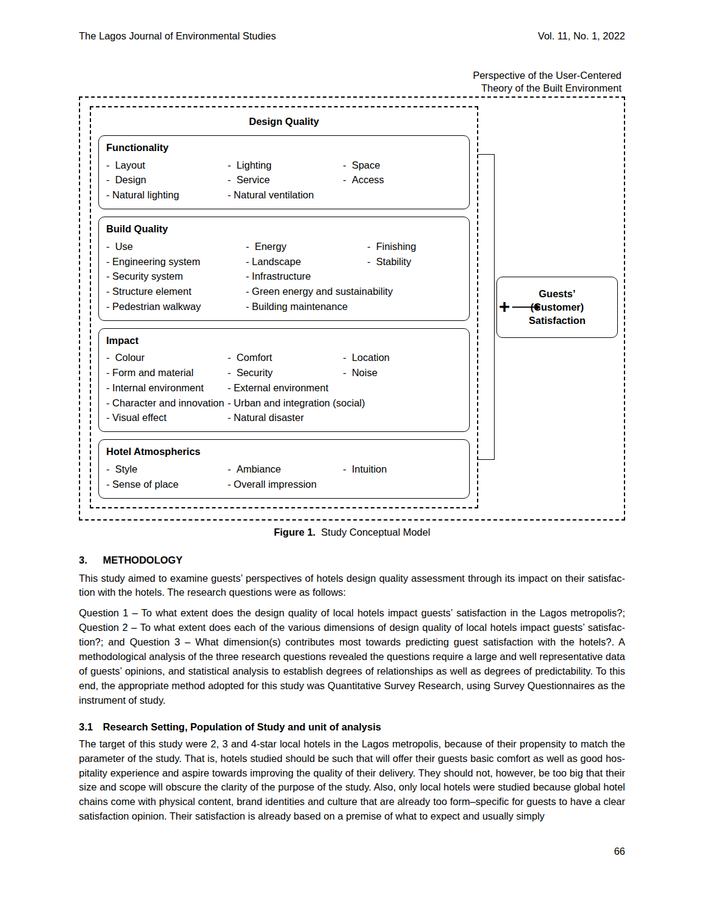The Lagos Journal of Environmental Studies
Vol. 11, No. 1, 2022
Perspective of the User-Centered Theory of the Built Environment
Design Quality
Functionality
- Layout- Lighting- Space
- Design- Service- Access
- Natural lighting- Natural ventilation
Build Quality
- Use- Energy- Finishing
- Engineering system- Landscape- Stability
- Security system- Infrastructure
- Structure element- Green energy and sustainability
- Pedestrian walkway- Building maintenance
Impact
- Colour- Comfort- Location
- Form and material- Security- Noise
- Internal environment- External environment
- Character and innovation- Urban and integration (social)
- Visual effect- Natural disaster
Hotel Atmospherics
- Style- Ambiance- Intuition
- Sense of place- Overall impression
+
Guests’
(Customer)
Satisfaction
Figure 1. Study Conceptual Model
3. METHODOLOGY
This study aimed to examine guests’ perspectives of hotels design quality assessment through its impact on their satisfaction with the hotels. The research questions were as follows:
Question 1 – To what extent does the design quality of local hotels impact guests’ satisfaction in the Lagos metropolis?; Question 2 – To what extent does each of the various dimensions of design quality of local hotels impact guests’ satisfaction?; and Question 3 – What dimension(s) contributes most towards predicting guest satisfaction with the hotels?. A methodological analysis of the three research questions revealed the questions require a large and well representative data of guests’ opinions, and statistical analysis to establish degrees of relationships as well as degrees of predictability. To this end, the appropriate method adopted for this study was Quantitative Survey Research, using Survey Questionnaires as the instrument of study.
3.1 Research Setting, Population of Study and unit of analysis
The target of this study were 2, 3 and 4-star local hotels in the Lagos metropolis, because of their propensity to match the parameter of the study. That is, hotels studied should be such that will offer their guests basic comfort as well as good hospitality experience and aspire towards improving the quality of their delivery. They should not, however, be too big that their size and scope will obscure the clarity of the purpose of the study. Also, only local hotels were studied because global hotel chains come with physical content, brand identities and culture that are already too form–specific for guests to have a clear satisfaction opinion. Their satisfaction is already based on a premise of what to expect and usually simply
66